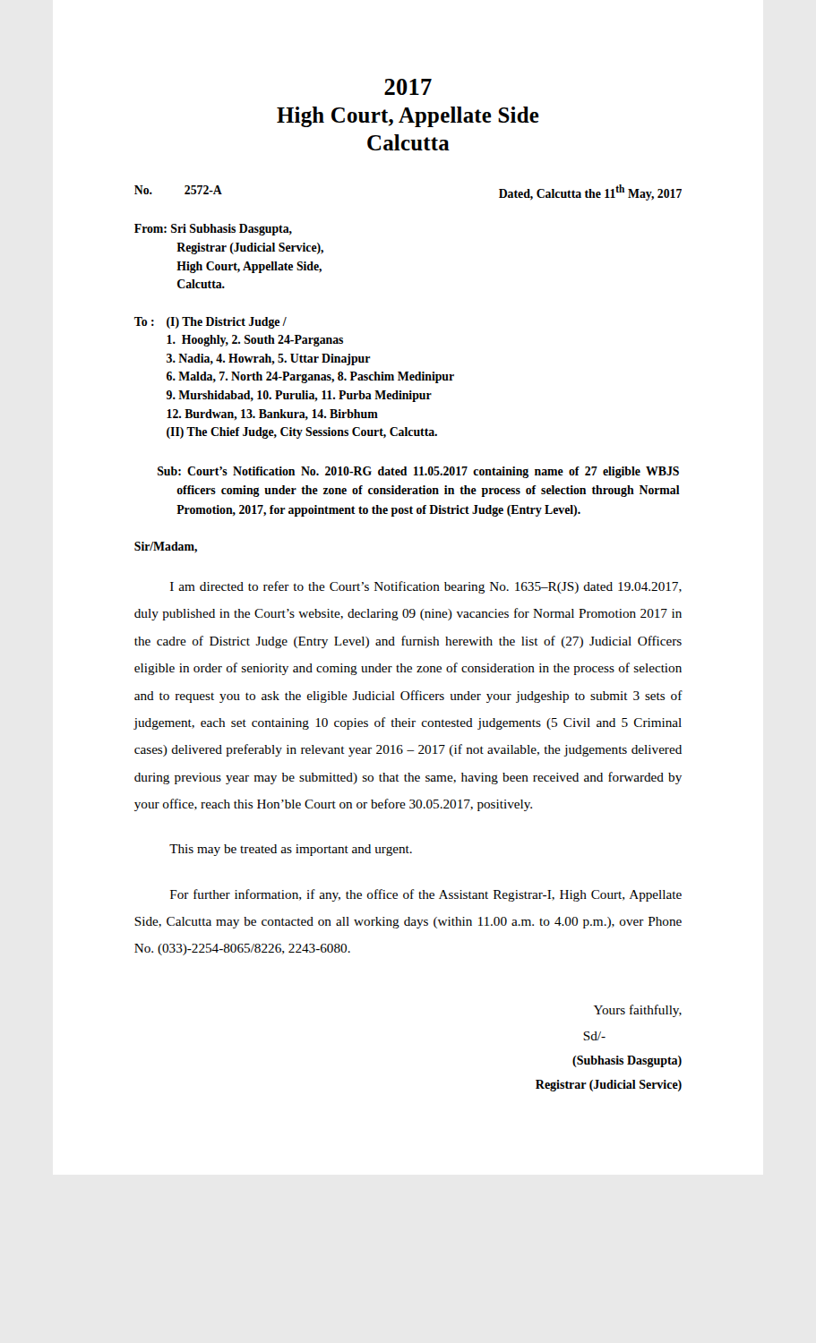2017
High Court, Appellate Side
Calcutta
No.2572-A
Dated, Calcutta the 11th May, 2017
From: Sri Subhasis Dasgupta, Registrar (Judicial Service), High Court, Appellate Side, Calcutta.
To :
(I) The District Judge /
1. Hooghly, 2. South 24-Parganas
3. Nadia, 4. Howrah, 5. Uttar Dinajpur
6. Malda, 7. North 24-Parganas, 8. Paschim Medinipur
9. Murshidabad, 10. Purulia, 11. Purba Medinipur
12. Burdwan, 13. Bankura, 14. Birbhum
(II) The Chief Judge, City Sessions Court, Calcutta.
Sub: Court’s Notification No. 2010-RG dated 11.05.2017 containing name of 27 eligible WBJS officers coming under the zone of consideration in the process of selection through Normal Promotion, 2017, for appointment to the post of District Judge (Entry Level).
Sir/Madam,
I am directed to refer to the Court’s Notification bearing No. 1635–R(JS) dated 19.04.2017, duly published in the Court’s website, declaring 09 (nine) vacancies for Normal Promotion 2017 in the cadre of District Judge (Entry Level) and furnish herewith the list of (27) Judicial Officers eligible in order of seniority and coming under the zone of consideration in the process of selection and to request you to ask the eligible Judicial Officers under your judgeship to submit 3 sets of judgement, each set containing 10 copies of their contested judgements (5 Civil and 5 Criminal cases) delivered preferably in relevant year 2016 – 2017 (if not available, the judgements delivered during previous year may be submitted) so that the same, having been received and forwarded by your office, reach this Hon’ble Court on or before 30.05.2017, positively.
This may be treated as important and urgent.
For further information, if any, the office of the Assistant Registrar-I, High Court, Appellate Side, Calcutta may be contacted on all working days (within 11.00 a.m. to 4.00 p.m.), over Phone No. (033)-2254-8065/8226, 2243-6080.
Yours faithfully,
Sd/-
(Subhasis Dasgupta)
Registrar (Judicial Service)